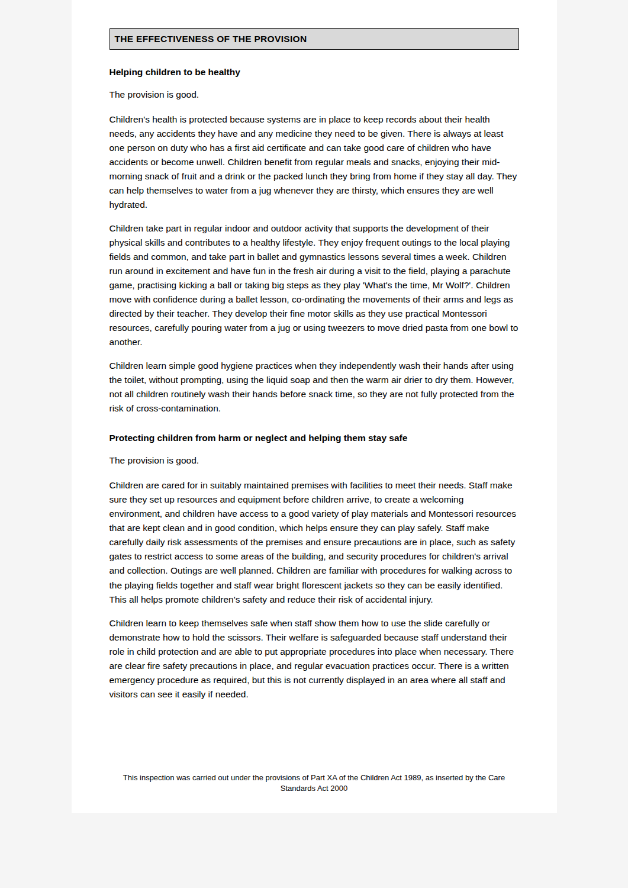THE EFFECTIVENESS OF THE PROVISION
Helping children to be healthy
The provision is good.
Children's health is protected because systems are in place to keep records about their health needs, any accidents they have and any medicine they need to be given. There is always at least one person on duty who has a first aid certificate and can take good care of children who have accidents or become unwell. Children benefit from regular meals and snacks, enjoying their mid-morning snack of fruit and a drink or the packed lunch they bring from home if they stay all day. They can help themselves to water from a jug whenever they are thirsty, which ensures they are well hydrated.
Children take part in regular indoor and outdoor activity that supports the development of their physical skills and contributes to a healthy lifestyle. They enjoy frequent outings to the local playing fields and common, and take part in ballet and gymnastics lessons several times a week. Children run around in excitement and have fun in the fresh air during a visit to the field, playing a parachute game, practising kicking a ball or taking big steps as they play 'What's the time, Mr Wolf?'. Children move with confidence during a ballet lesson, co-ordinating the movements of their arms and legs as directed by their teacher. They develop their fine motor skills as they use practical Montessori resources, carefully pouring water from a jug or using tweezers to move dried pasta from one bowl to another.
Children learn simple good hygiene practices when they independently wash their hands after using the toilet, without prompting, using the liquid soap and then the warm air drier to dry them. However, not all children routinely wash their hands before snack time, so they are not fully protected from the risk of cross-contamination.
Protecting children from harm or neglect and helping them stay safe
The provision is good.
Children are cared for in suitably maintained premises with facilities to meet their needs. Staff make sure they set up resources and equipment before children arrive, to create a welcoming environment, and children have access to a good variety of play materials and Montessori resources that are kept clean and in good condition, which helps ensure they can play safely. Staff make carefully daily risk assessments of the premises and ensure precautions are in place, such as safety gates to restrict access to some areas of the building, and security procedures for children's arrival and collection. Outings are well planned. Children are familiar with procedures for walking across to the playing fields together and staff wear bright florescent jackets so they can be easily identified. This all helps promote children's safety and reduce their risk of accidental injury.
Children learn to keep themselves safe when staff show them how to use the slide carefully or demonstrate how to hold the scissors. Their welfare is safeguarded because staff understand their role in child protection and are able to put appropriate procedures into place when necessary. There are clear fire safety precautions in place, and regular evacuation practices occur. There is a written emergency procedure as required, but this is not currently displayed in an area where all staff and visitors can see it easily if needed.
This inspection was carried out under the provisions of Part XA of the Children Act 1989, as inserted by the Care Standards Act 2000